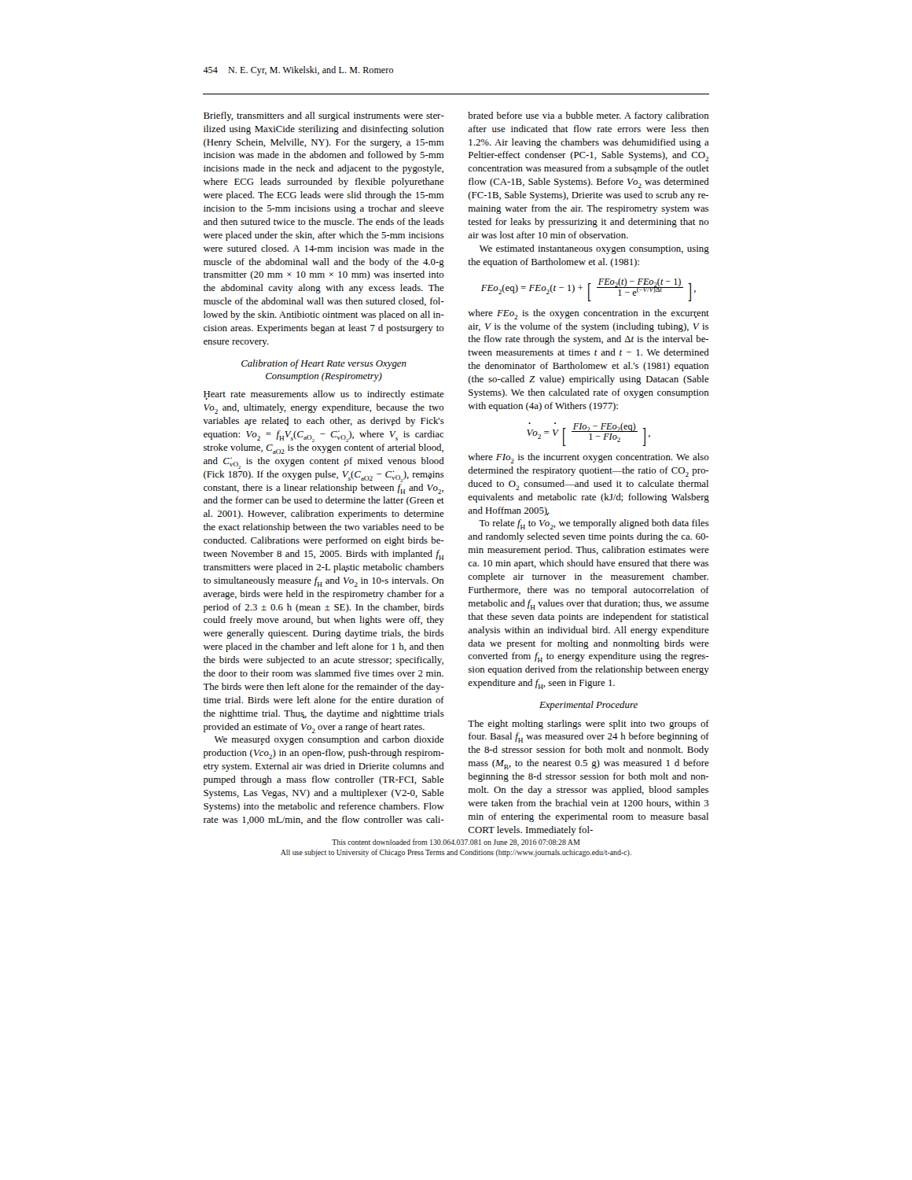454 N. E. Cyr, M. Wikelski, and L. M. Romero
Briefly, transmitters and all surgical instruments were sterilized using MaxiCide sterilizing and disinfecting solution (Henry Schein, Melville, NY). For the surgery, a 15-mm incision was made in the abdomen and followed by 5-mm incisions made in the neck and adjacent to the pygostyle, where ECG leads surrounded by flexible polyurethane were placed. The ECG leads were slid through the 15-mm incision to the 5-mm incisions using a trochar and sleeve and then sutured twice to the muscle. The ends of the leads were placed under the skin, after which the 5-mm incisions were sutured closed. A 14-mm incision was made in the muscle of the abdominal wall and the body of the 4.0-g transmitter (20 mm × 10 mm × 10 mm) was inserted into the abdominal cavity along with any excess leads. The muscle of the abdominal wall was then sutured closed, followed by the skin. Antibiotic ointment was placed on all incision areas. Experiments began at least 7 d postsurgery to ensure recovery.
Calibration of Heart Rate versus Oxygen
Consumption (Respirometry)
Heart rate measurements allow us to indirectly estimate Vo2 and, ultimately, energy expenditure, because the two variables are related to each other, as derived by Fick's equation: Vo2 = fHVs(CaO2 − Cv O2), where Vs is cardiac stroke volume, CaO2 is the oxygen content of arterial blood, and Cv O2 is the oxygen content of mixed venous blood (Fick 1870). If the oxygen pulse, Vs(CaO2 − Cv O2), remains constant, there is a linear relationship between fH and Vo2, and the former can be used to determine the latter (Green et al. 2001). However, calibration experiments to determine the exact relationship between the two variables need to be conducted. Calibrations were performed on eight birds between November 8 and 15, 2005. Birds with implanted fH transmitters were placed in 2-L plastic metabolic chambers to simultaneously measure fH and Vo2 in 10-s intervals. On average, birds were held in the respirometry chamber for a period of 2.3 ± 0.6 h (mean ± SE). In the chamber, birds could freely move around, but when lights were off, they were generally quiescent. During daytime trials, the birds were placed in the chamber and left alone for 1 h, and then the birds were subjected to an acute stressor; specifically, the door to their room was slammed five times over 2 min. The birds were then left alone for the remainder of the daytime trial. Birds were left alone for the entire duration of the nighttime trial. Thus, the daytime and nighttime trials provided an estimate of Vo2 over a range of heart rates.
We measured oxygen consumption and carbon dioxide production (Vco2) in an open-flow, push-through respirometry system. External air was dried in Drierite columns and pumped through a mass flow controller (TR-FCI, Sable Systems, Las Vegas, NV) and a multiplexer (V2-0, Sable Systems) into the metabolic and reference chambers. Flow rate was 1,000 mL/min, and the flow controller was calibrated before use via a bubble meter. A factory calibration after use indicated that flow rate errors were less then 1.2%. Air leaving the chambers was dehumidified using a Peltier-effect condenser (PC-1, Sable Systems), and CO2 concentration was measured from a subsample of the outlet flow (CA-1B, Sable Systems). Before Vo2 was determined (FC-1B, Sable Systems), Drierite was used to scrub any remaining water from the air. The respirometry system was tested for leaks by pressurizing it and determining that no air was lost after 10 min of observation.
We estimated instantaneous oxygen consumption, using the equation of Bartholomew et al. (1981):
FEo2(eq) = FEo2(t − 1) + [ FEo2(t) − FEo2(t − 1) 1 − e(−V/V)Δt ],
where FEo2 is the oxygen concentration in the excurrent air, V is the volume of the system (including tubing), V is the flow rate through the system, and Δt is the interval between measurements at times t and t − 1. We determined the denominator of Bartholomew et al.'s (1981) equation (the so-called Z value) empirically using Datacan (Sable Systems). We then calculated rate of oxygen consumption with equation (4a) of Withers (1977):
Vo2 = V [ FIo2 − FEo2(eq) 1 − FIo2 ],
where FIo2 is the incurrent oxygen concentration. We also determined the respiratory quotient—the ratio of CO2 produced to O2 consumed—and used it to calculate thermal equivalents and metabolic rate (kJ/d; following Walsberg and Hoffman 2005).
To relate fH to Vo2, we temporally aligned both data files and randomly selected seven time points during the ca. 60-min measurement period. Thus, calibration estimates were ca. 10 min apart, which should have ensured that there was complete air turnover in the measurement chamber. Furthermore, there was no temporal autocorrelation of metabolic and fH values over that duration; thus, we assume that these seven data points are independent for statistical analysis within an individual bird. All energy expenditure data we present for molting and nonmolting birds were converted from fH to energy expenditure using the regression equation derived from the relationship between energy expenditure and fH, seen in Figure 1.
Experimental Procedure
The eight molting starlings were split into two groups of four. Basal fH was measured over 24 h before beginning of the 8-d stressor session for both molt and nonmolt. Body mass (MB, to the nearest 0.5 g) was measured 1 d before beginning the 8-d stressor session for both molt and nonmolt. On the day a stressor was applied, blood samples were taken from the brachial vein at 1200 hours, within 3 min of entering the experimental room to measure basal CORT levels. Immediately fol-
This content downloaded from 130.064.037.081 on June 28, 2016 07:08:28 AM
All use subject to University of Chicago Press Terms and Conditions (http://www.journals.uchicago.edu/t-and-c).